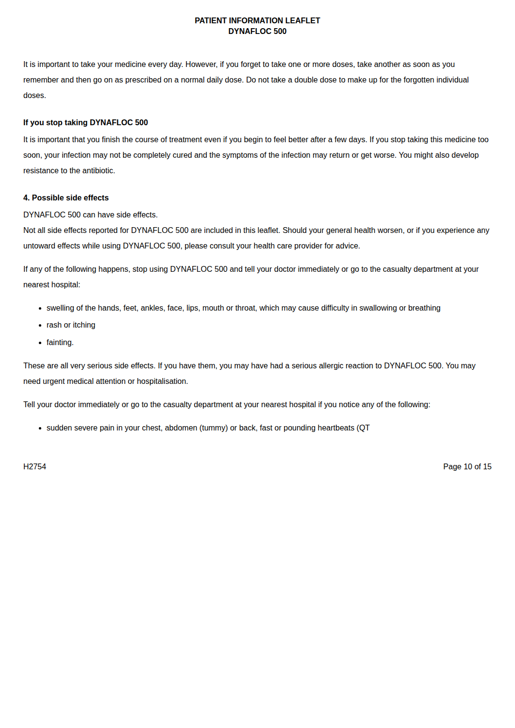PATIENT INFORMATION LEAFLET
DYNAFLOC 500
It is important to take your medicine every day. However, if you forget to take one or more doses, take another as soon as you remember and then go on as prescribed on a normal daily dose. Do not take a double dose to make up for the forgotten individual doses.
If you stop taking DYNAFLOC 500
It is important that you finish the course of treatment even if you begin to feel better after a few days. If you stop taking this medicine too soon, your infection may not be completely cured and the symptoms of the infection may return or get worse. You might also develop resistance to the antibiotic.
4. Possible side effects
DYNAFLOC 500 can have side effects.
Not all side effects reported for DYNAFLOC 500 are included in this leaflet. Should your general health worsen, or if you experience any untoward effects while using DYNAFLOC 500, please consult your health care provider for advice.
If any of the following happens, stop using DYNAFLOC 500 and tell your doctor immediately or go to the casualty department at your nearest hospital:
swelling of the hands, feet, ankles, face, lips, mouth or throat, which may cause difficulty in swallowing or breathing
rash or itching
fainting.
These are all very serious side effects. If you have them, you may have had a serious allergic reaction to DYNAFLOC 500. You may need urgent medical attention or hospitalisation.
Tell your doctor immediately or go to the casualty department at your nearest hospital if you notice any of the following:
sudden severe pain in your chest, abdomen (tummy) or back, fast or pounding heartbeats (QT
H2754 Page 10 of 15